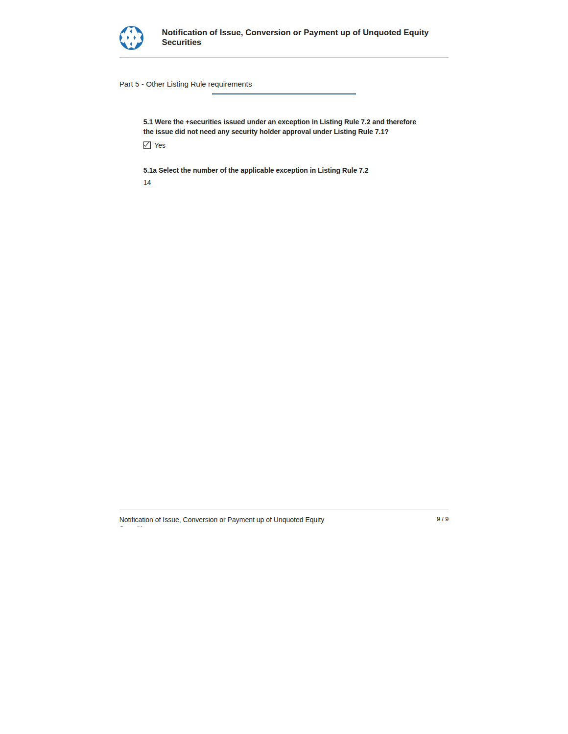Notification of Issue, Conversion or Payment up of Unquoted Equity Securities
Part 5 - Other Listing Rule requirements
5.1 Were the +securities issued under an exception in Listing Rule 7.2 and therefore the issue did not need any security holder approval under Listing Rule 7.1?
Yes
5.1a Select the number of the applicable exception in Listing Rule 7.2
14
Notification of Issue, Conversion or Payment up of Unquoted Equity Securities
9 / 9